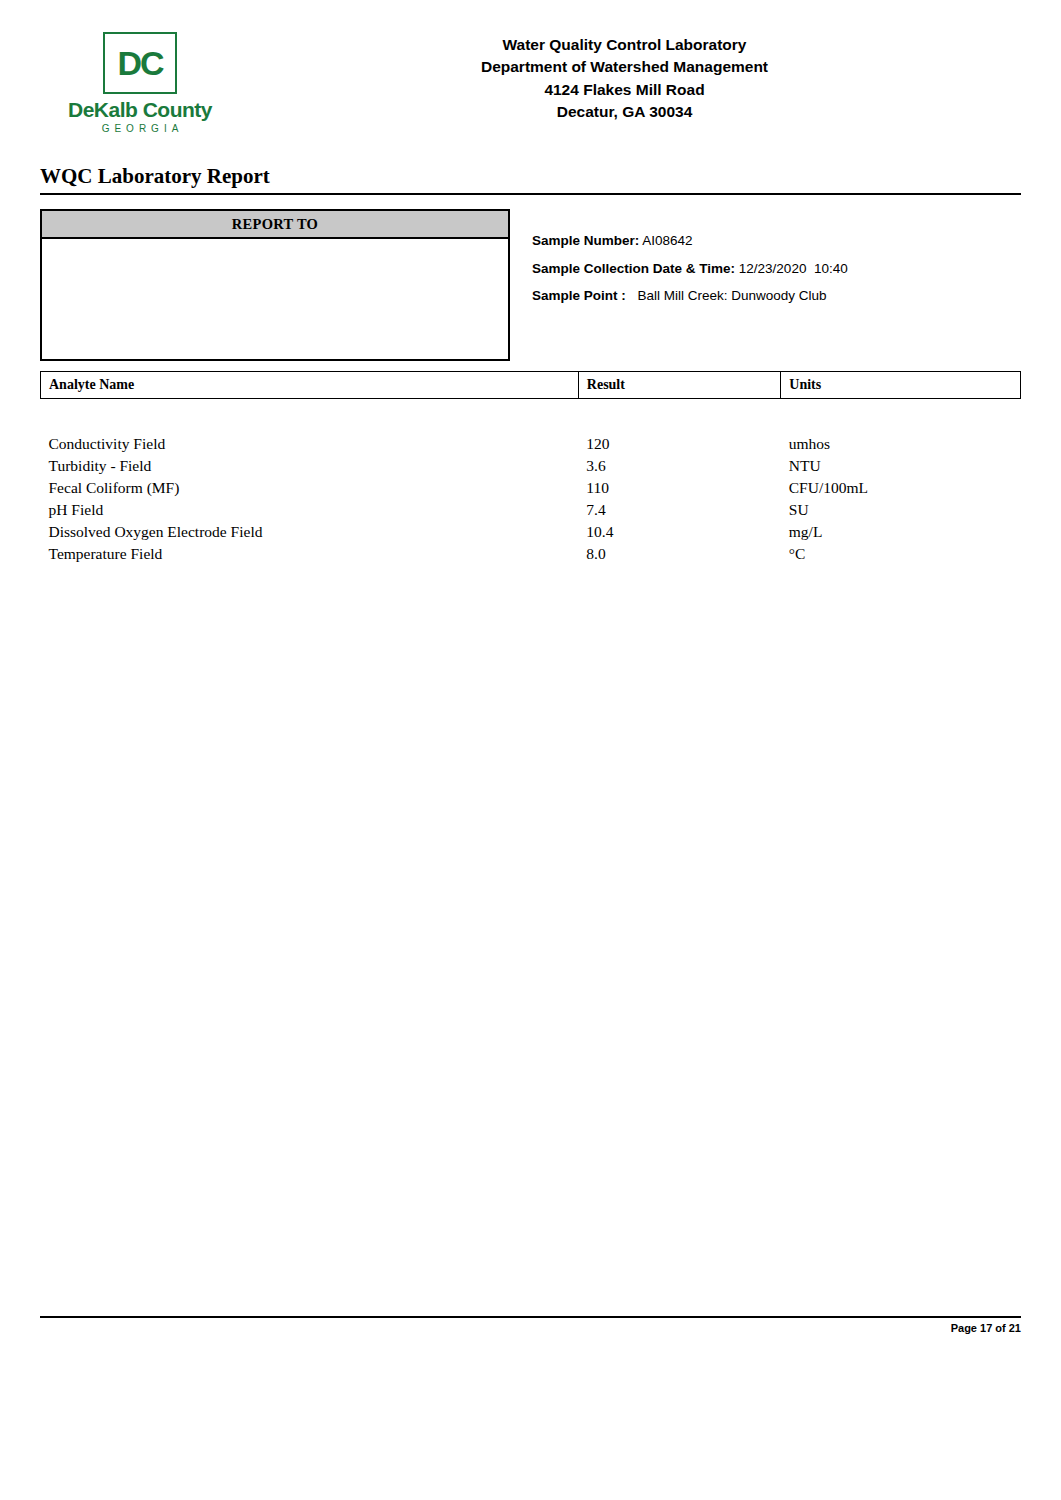DC
DeKalb County
GEORGIA
Water Quality Control Laboratory
Department of Watershed Management
4124 Flakes Mill Road
Decatur, GA 30034
WQC Laboratory Report
REPORT TO
Sample Number: AI08642
Sample Collection Date & Time: 12/23/2020 10:40
Sample Point : Ball Mill Creek: Dunwoody Club
| Analyte Name | Result | Units |
| --- | --- | --- |
| Conductivity Field | 120 | umhos |
| Turbidity - Field | 3.6 | NTU |
| Fecal Coliform (MF) | 110 | CFU/100mL |
| pH Field | 7.4 | SU |
| Dissolved Oxygen Electrode Field | 10.4 | mg/L |
| Temperature Field | 8.0 | °C |
Page 17 of 21